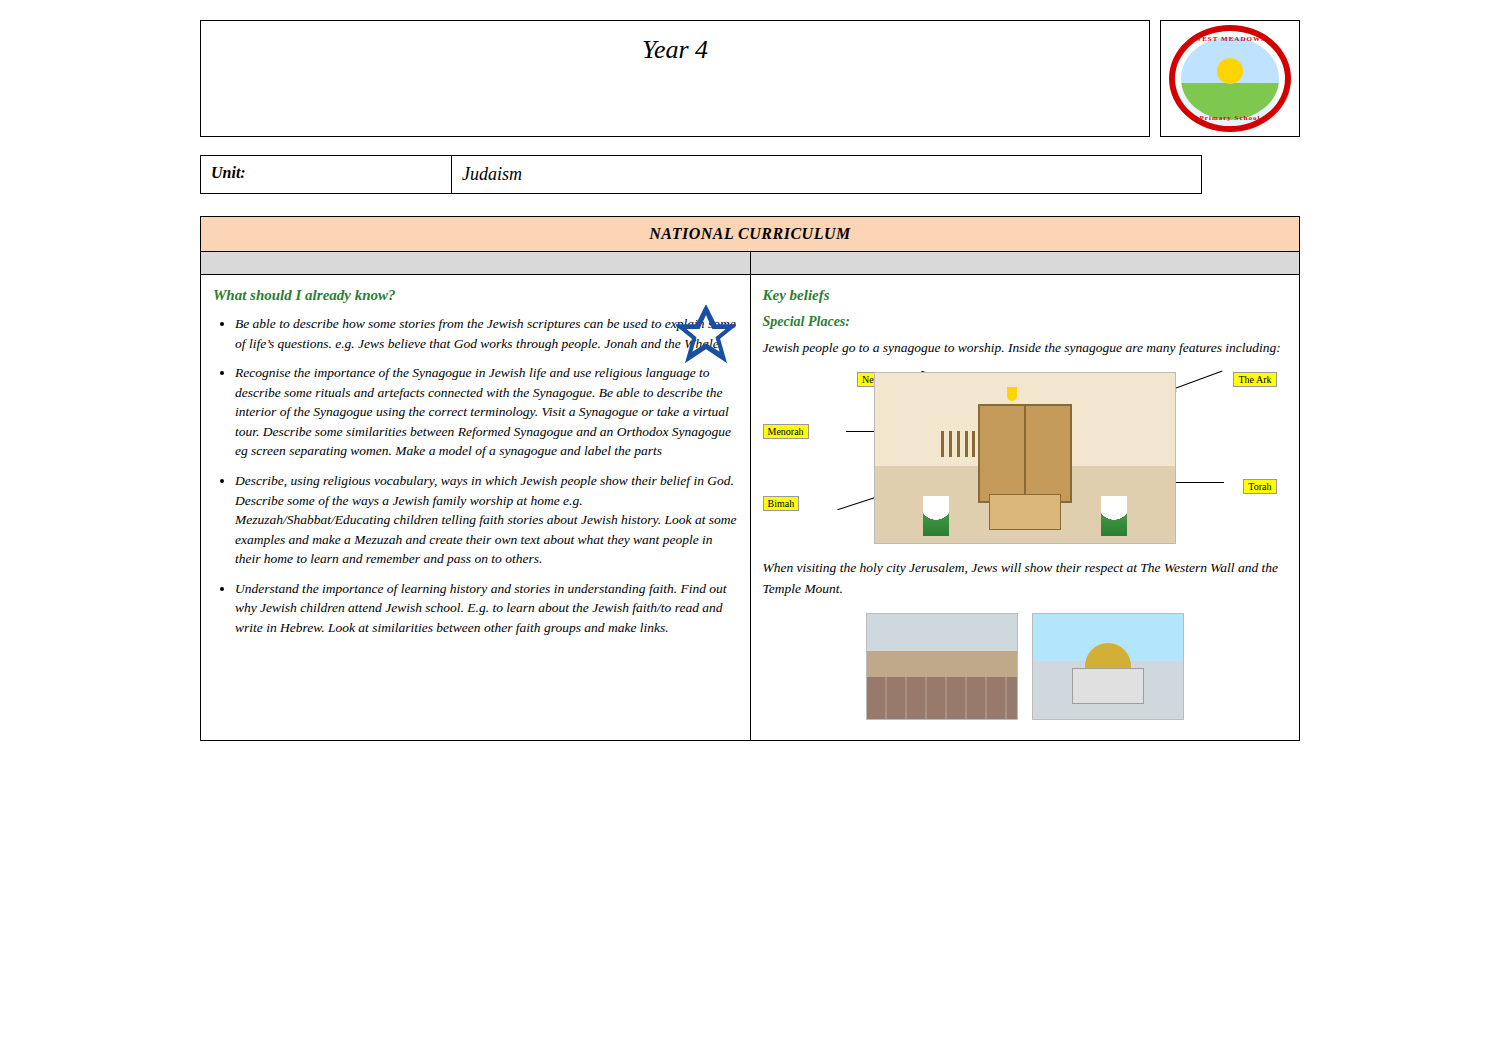Year 4
WEST MEADOWS
Primary School
Unit:
Judaism
NATIONAL CURRICULUM
What should I already know?
Be able to describe how some stories from the Jewish scriptures can be used to explain some of life’s questions. e.g. Jews believe that God works through people. Jonah and the Whale.
Recognise the importance of the Synagogue in Jewish life and use religious language to describe some rituals and artefacts connected with the Synagogue. Be able to describe the interior of the Synagogue using the correct terminology. Visit a Synagogue or take a virtual tour. Describe some similarities between Reformed Synagogue and an Orthodox Synagogue eg screen separating women. Make a model of a synagogue and label the parts
Describe, using religious vocabulary, ways in which Jewish people show their belief in God. Describe some of the ways a Jewish family worship at home e.g. Mezuzah/Shabbat/Educating children telling faith stories about Jewish history. Look at some examples and make a Mezuzah and create their own text about what they want people in their home to learn and remember and pass on to others.
Understand the importance of learning history and stories in understanding faith. Find out why Jewish children attend Jewish school. E.g. to learn about the Jewish faith/to read and write in Hebrew. Look at similarities between other faith groups and make links.
Key beliefs
Special Places:
Jewish people go to a synagogue to worship. Inside the synagogue are many features including:
Ner Tamid
The Ark
Menorah
Torah
Bimah
When visiting the holy city Jerusalem, Jews will show their respect at The Western Wall and the Temple Mount.